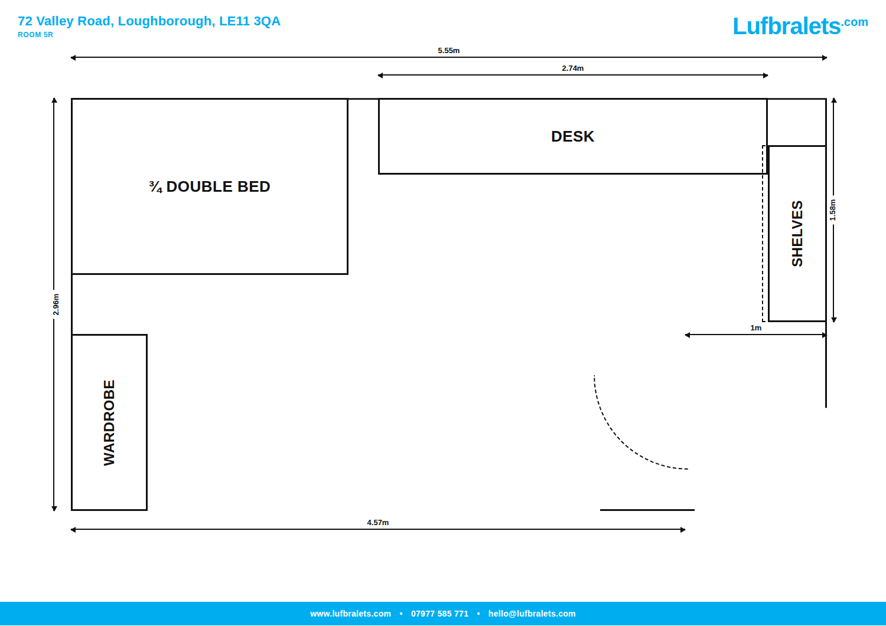72 Valley Road, Loughborough, LE11 3QA
ROOM 5R
Lufbralets.com
¾ DOUBLE BED
DESK
SHELVES
WARDROBE
5.55m
2.74m
2.96m
1.58m
1m
4.57m
www.lufbralets.com • 07977 585 771 • hello@lufbralets.com